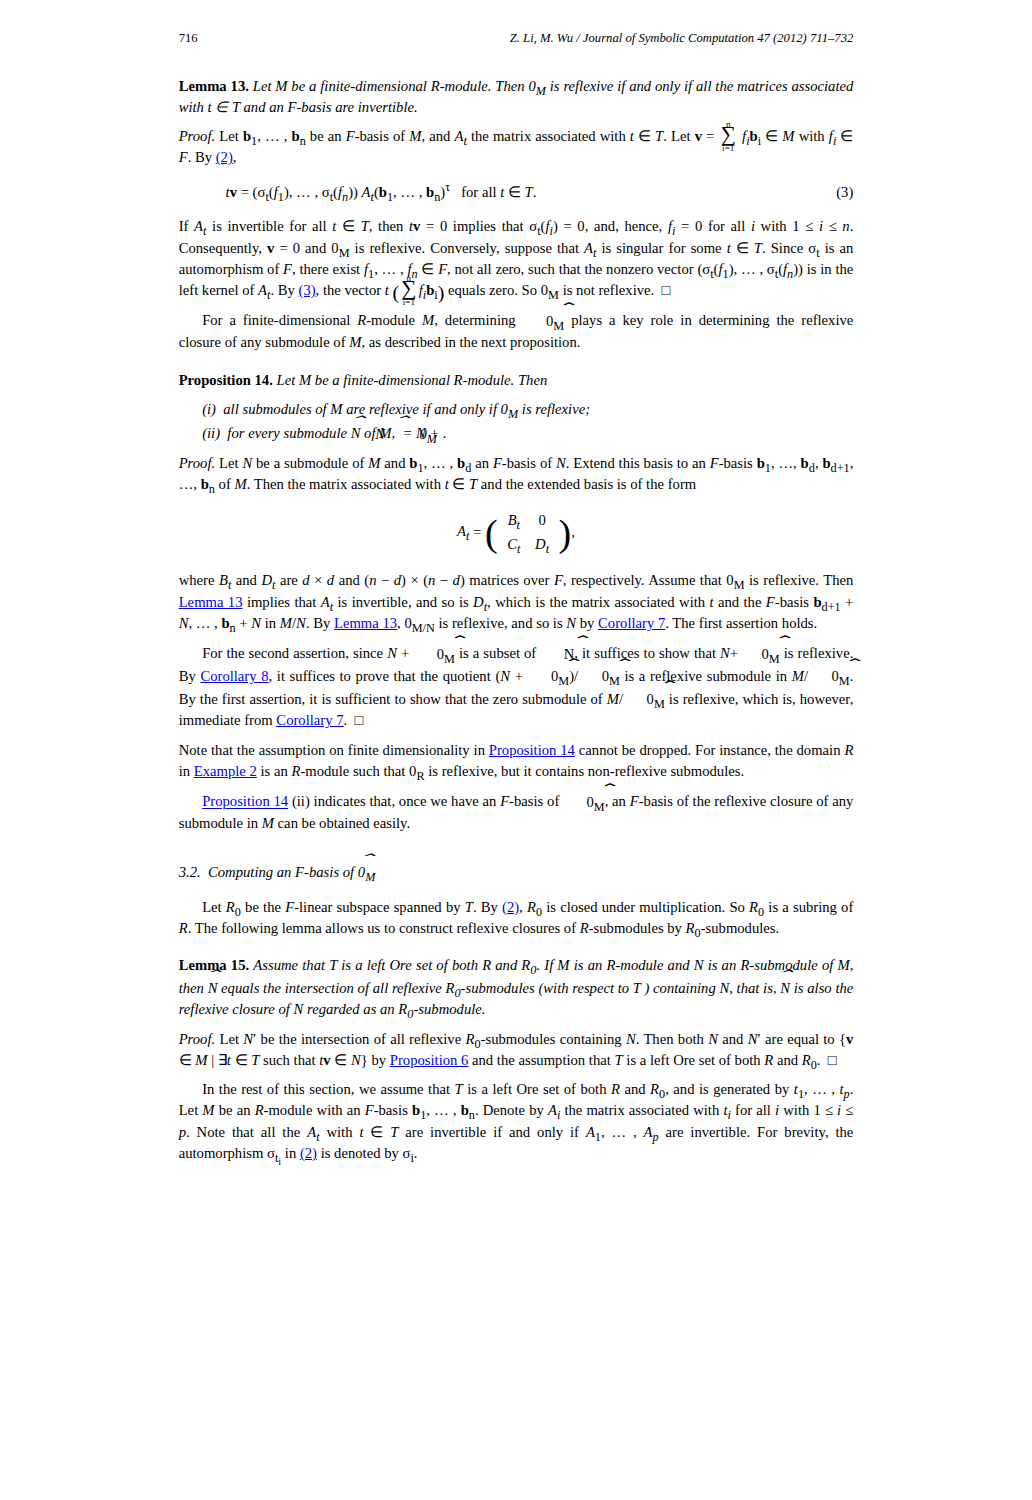716 Z. Li, M. Wu / Journal of Symbolic Computation 47 (2012) 711–732
Lemma 13. Let M be a finite-dimensional R-module. Then 0M is reflexive if and only if all the matrices associated with t ∈ T and an F-basis are invertible.
Proof. Let b1, … , bn be an F-basis of M, and At the matrix associated with t ∈ T. Let v = n∑i=1 fi bi ∈ M with fi ∈ F. By (2),
tv = (σt(f1), … , σt(fn)) At(b1, … , bn)τ for all t ∈ T.
(3)
If At is invertible for all t ∈ T, then tv = 0 implies that σt(fi) = 0, and, hence, fi = 0 for all i with 1 ≤ i ≤ n. Consequently, v = 0 and 0M is reflexive. Conversely, suppose that At is singular for some t ∈ T. Since σt is an automorphism of F, there exist f1, … , fn ∈ F, not all zero, such that the nonzero vector (σt(f1), … , σt(fn)) is in the left kernel of At. By (3), the vector t (n∑i=1 fi bi) equals zero. So 0M is not reflexive. □
For a finite-dimensional R-module M, determining 0M plays a key role in determining the reflexive closure of any submodule of M, as described in the next proposition.
Proposition 14. Let M be a finite-dimensional R-module. Then
(i) all submodules of M are reflexive if and only if 0M is reflexive;
(ii) for every submodule N of M, N = N + 0M.
Proof. Let N be a submodule of M and b1, … , bd an F-basis of N. Extend this basis to an F-basis b1, …, bd, bd+1, …, bn of M. Then the matrix associated with t ∈ T and the extended basis is of the form
At = (
| B t | 0 |
| C t | D t |
) ,
where Bt and Dt are d × d and (n − d) × (n − d) matrices over F, respectively. Assume that 0M is reflexive. Then Lemma 13 implies that At is invertible, and so is Dt, which is the matrix associated with t and the F-basis bd+1 + N, … , bn + N in M/N. By Lemma 13, 0M/N is reflexive, and so is N by Corollary 7. The first assertion holds.
For the second assertion, since N + 0M is a subset of N, it suffices to show that N+0M is reflexive. By Corollary 8, it suffices to prove that the quotient (N + 0M)/0M is a reflexive submodule in M/0M. By the first assertion, it is sufficient to show that the zero submodule of M/0M is reflexive, which is, however, immediate from Corollary 7. □
Note that the assumption on finite dimensionality in Proposition 14 cannot be dropped. For instance, the domain R in Example 2 is an R-module such that 0R is reflexive, but it contains non-reflexive submodules.
Proposition 14 (ii) indicates that, once we have an F-basis of 0M, an F-basis of the reflexive closure of any submodule in M can be obtained easily.
3.2. Computing an F-basis of 0M
Let R0 be the F-linear subspace spanned by T. By (2), R0 is closed under multiplication. So R0 is a subring of R. The following lemma allows us to construct reflexive closures of R-submodules by R0-submodules.
Lemma 15. Assume that T is a left Ore set of both R and R0. If M is an R-module and N is an R-submodule of M, then N equals the intersection of all reflexive R0-submodules (with respect to T ) containing N, that is, N is also the reflexive closure of N regarded as an R0-submodule.
Proof. Let N′ be the intersection of all reflexive R0-submodules containing N. Then both N and N′ are equal to {v ∈ M | ∃t ∈ T such that tv ∈ N} by Proposition 6 and the assumption that T is a left Ore set of both R and R0. □
In the rest of this section, we assume that T is a left Ore set of both R and R0, and is generated by t1, … , tp. Let M be an R-module with an F-basis b1, … , bn. Denote by Ai the matrix associated with ti for all i with 1 ≤ i ≤ p. Note that all the At with t ∈ T are invertible if and only if A1, … , Ap are invertible. For brevity, the automorphism σti in (2) is denoted by σi.